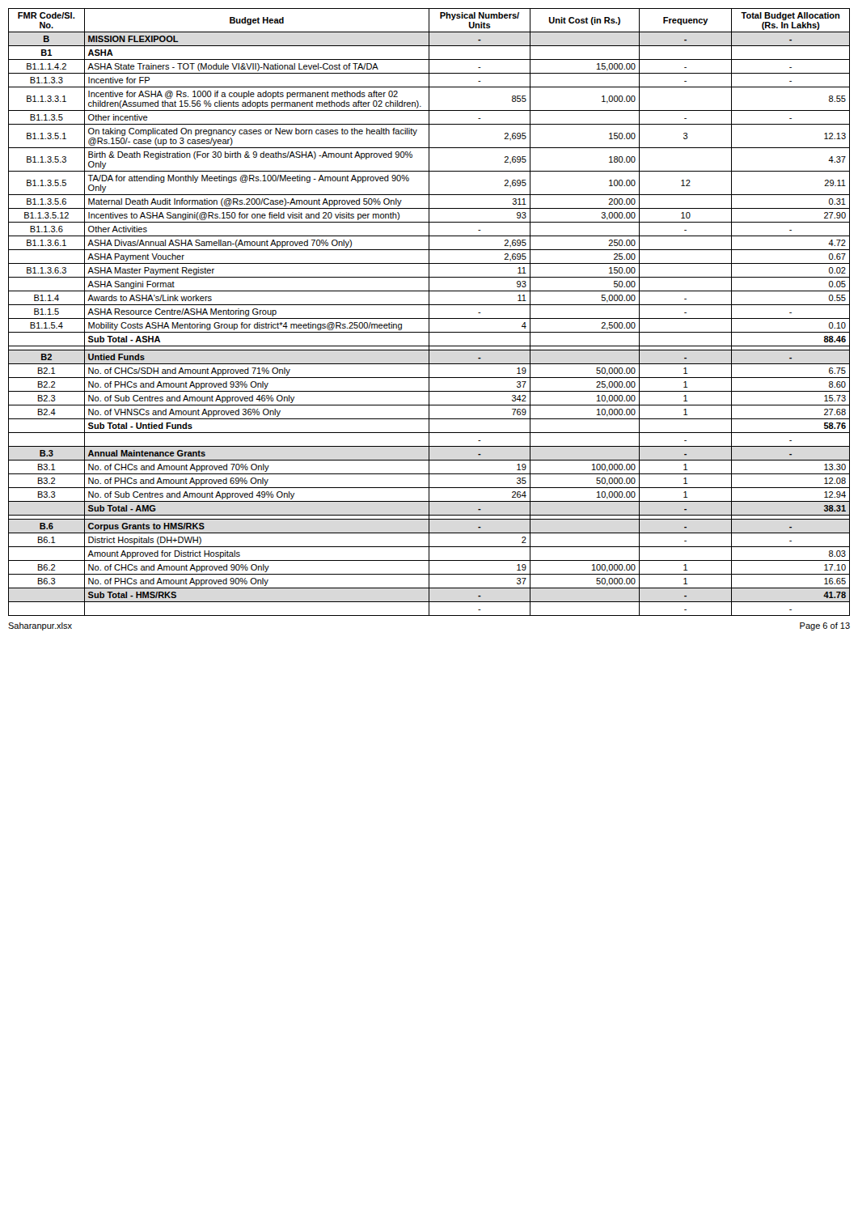| FMR Code/Sl. No. | Budget Head | Physical Numbers/ Units | Unit Cost (in Rs.) | Frequency | Total Budget Allocation (Rs. In Lakhs) |
| --- | --- | --- | --- | --- | --- |
| B | MISSION FLEXIPOOL | - | | - | - |
| B1 | ASHA | | | | |
| B1.1.1.4.2 | ASHA State Trainers - TOT (Module VI&VII)-National Level-Cost of TA/DA | - | 15,000.00 | - | - |
| B1.1.3.3 | Incentive for FP | - | | - | - |
| B1.1.3.3.1 | Incentive for ASHA @ Rs. 1000 if a couple adopts permanent methods after 02 children(Assumed that 15.56 % clients adopts permanent methods after 02 children). | 855 | 1,000.00 | | 8.55 |
| B1.1.3.5 | Other incentive | - | | - | - |
| B1.1.3.5.1 | On taking Complicated On pregnancy cases or New born cases to the health facility @Rs.150/- case (up to 3 cases/year) | 2,695 | 150.00 | 3 | 12.13 |
| B1.1.3.5.3 | Birth & Death Registration (For 30 birth & 9 deaths/ASHA) -Amount Approved 90% Only | 2,695 | 180.00 | | 4.37 |
| B1.1.3.5.5 | TA/DA for attending Monthly Meetings @Rs.100/Meeting - Amount Approved 90% Only | 2,695 | 100.00 | 12 | 29.11 |
| B1.1.3.5.6 | Maternal Death Audit Information (@Rs.200/Case)-Amount Approved 50% Only | 311 | 200.00 | | 0.31 |
| B1.1.3.5.12 | Incentives to ASHA Sangini(@Rs.150 for one field visit and 20 visits per month) | 93 | 3,000.00 | 10 | 27.90 |
| B1.1.3.6 | Other Activities | - | | - | - |
| B1.1.3.6.1 | ASHA Divas/Annual ASHA Samellan-(Amount Approved 70% Only) | 2,695 | 250.00 | | 4.72 |
| | ASHA Payment Voucher | 2,695 | 25.00 | | 0.67 |
| B1.1.3.6.3 | ASHA Master Payment Register | 11 | 150.00 | | 0.02 |
| | ASHA Sangini Format | 93 | 50.00 | | 0.05 |
| B1.1.4 | Awards to ASHA's/Link workers | 11 | 5,000.00 | - | 0.55 |
| B1.1.5 | ASHA Resource Centre/ASHA Mentoring Group | - | | - | - |
| B1.1.5.4 | Mobility Costs ASHA Mentoring Group for district*4 meetings@Rs.2500/meeting | 4 | 2,500.00 | | 0.10 |
| | Sub Total - ASHA | | | | 88.46 |
| B2 | Untied Funds | - | | - | - |
| B2.1 | No. of CHCs/SDH and Amount Approved 71% Only | 19 | 50,000.00 | 1 | 6.75 |
| B2.2 | No. of PHCs and Amount Approved 93% Only | 37 | 25,000.00 | 1 | 8.60 |
| B2.3 | No. of Sub Centres and Amount Approved 46% Only | 342 | 10,000.00 | 1 | 15.73 |
| B2.4 | No. of VHNSCs and Amount Approved 36% Only | 769 | 10,000.00 | 1 | 27.68 |
| | Sub Total - Untied Funds | | | | 58.76 |
| | | - | | - | - |
| B.3 | Annual Maintenance Grants | - | | - | - |
| B3.1 | No. of CHCs and Amount Approved 70% Only | 19 | 100,000.00 | 1 | 13.30 |
| B3.2 | No. of PHCs and Amount Approved 69% Only | 35 | 50,000.00 | 1 | 12.08 |
| B3.3 | No. of Sub Centres and Amount Approved 49% Only | 264 | 10,000.00 | 1 | 12.94 |
| | Sub Total - AMG | - | | - | 38.31 |
| B.6 | Corpus Grants to HMS/RKS | - | | - | - |
| B6.1 | District Hospitals (DH+DWH) | 2 | | - | - |
| | Amount Approved for District Hospitals | | | | 8.03 |
| B6.2 | No. of CHCs and Amount Approved 90% Only | 19 | 100,000.00 | 1 | 17.10 |
| B6.3 | No. of PHCs and Amount Approved 90% Only | 37 | 50,000.00 | 1 | 16.65 |
| | Sub Total - HMS/RKS | - | | - | 41.78 |
| | | - | | - | - |
Saharanpur.xlsx
Page 6 of 13